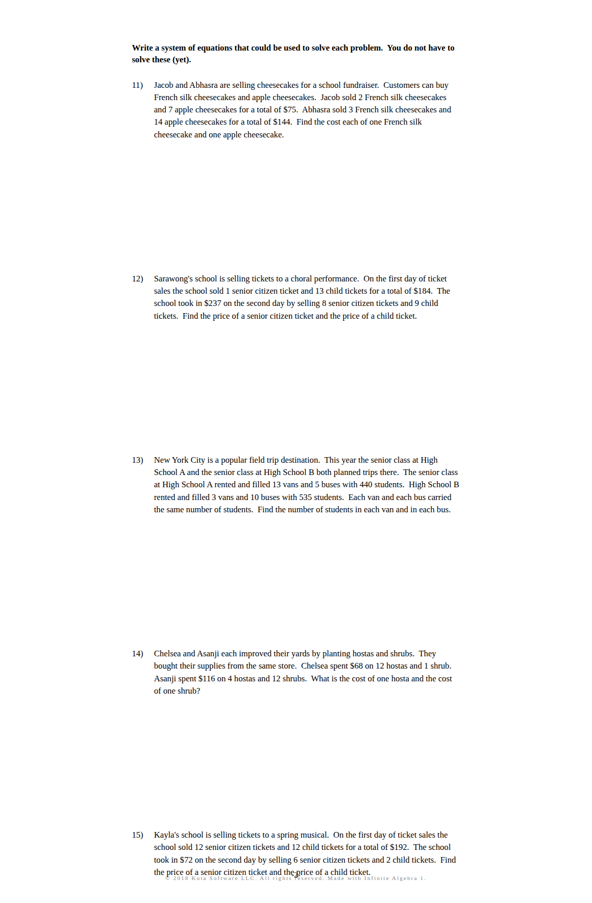Write a system of equations that could be used to solve each problem. You do not have to solve these (yet).
11) Jacob and Abhasra are selling cheesecakes for a school fundraiser. Customers can buy French silk cheesecakes and apple cheesecakes. Jacob sold 2 French silk cheesecakes and 7 apple cheesecakes for a total of $75. Abhasra sold 3 French silk cheesecakes and 14 apple cheesecakes for a total of $144. Find the cost each of one French silk cheesecake and one apple cheesecake.
12) Sarawong's school is selling tickets to a choral performance. On the first day of ticket sales the school sold 1 senior citizen ticket and 13 child tickets for a total of $184. The school took in $237 on the second day by selling 8 senior citizen tickets and 9 child tickets. Find the price of a senior citizen ticket and the price of a child ticket.
13) New York City is a popular field trip destination. This year the senior class at High School A and the senior class at High School B both planned trips there. The senior class at High School A rented and filled 13 vans and 5 buses with 440 students. High School B rented and filled 3 vans and 10 buses with 535 students. Each van and each bus carried the same number of students. Find the number of students in each van and in each bus.
14) Chelsea and Asanji each improved their yards by planting hostas and shrubs. They bought their supplies from the same store. Chelsea spent $68 on 12 hostas and 1 shrub. Asanji spent $116 on 4 hostas and 12 shrubs. What is the cost of one hosta and the cost of one shrub?
15) Kayla's school is selling tickets to a spring musical. On the first day of ticket sales the school sold 12 senior citizen tickets and 12 child tickets for a total of $192. The school took in $72 on the second day by selling 6 senior citizen tickets and 2 child tickets. Find the price of a senior citizen ticket and the price of a child ticket.
-2-
© 2018 Kuta Software LLC. All rights reserved. Made with Infinite Algebra 1.